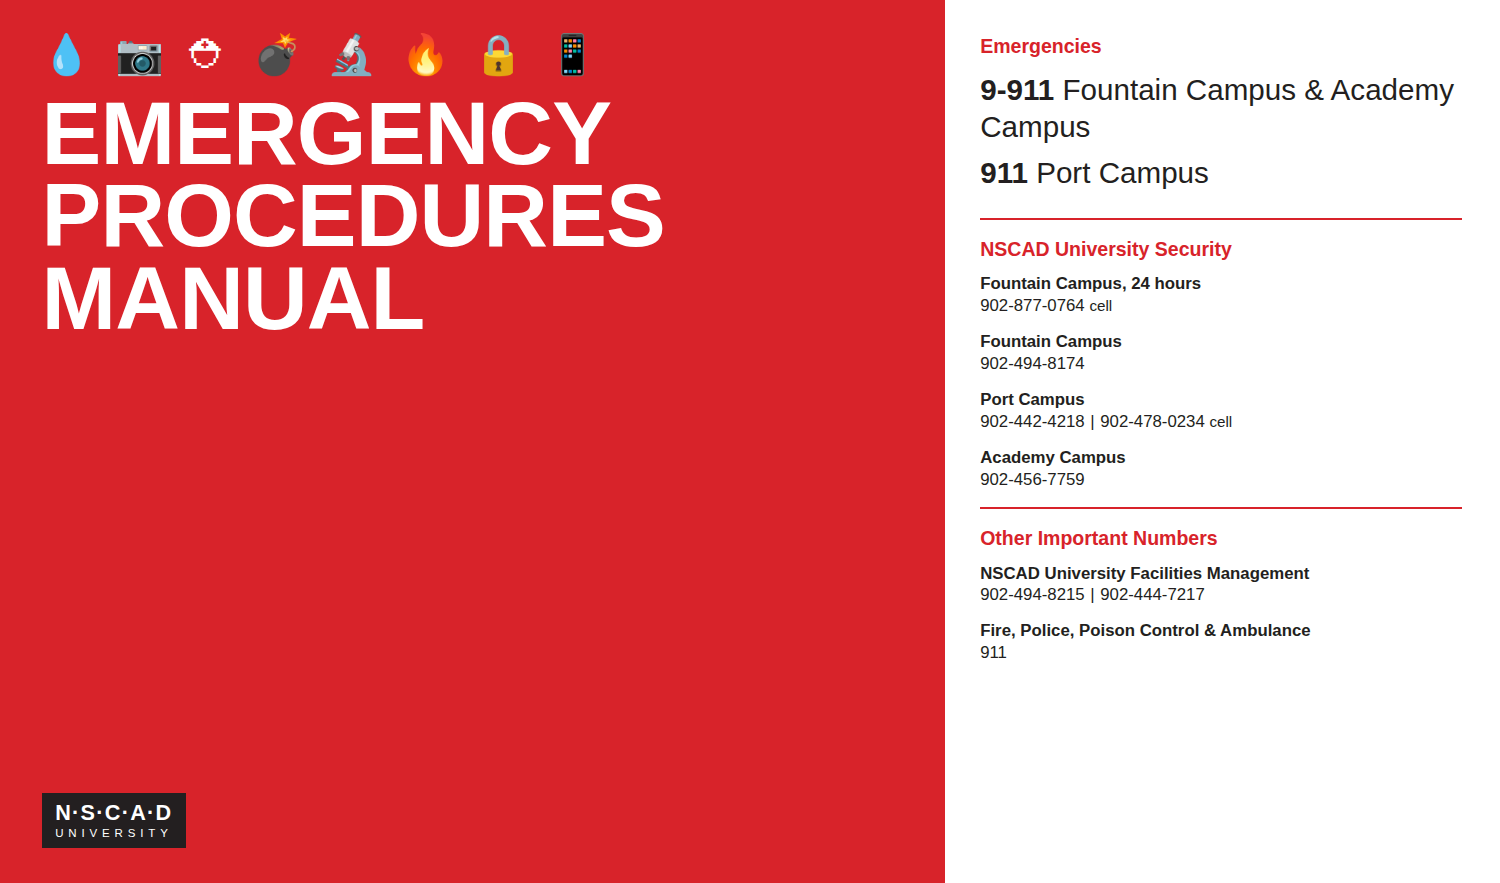💧 📷 ⛑ 💣 🔬 🔥 🔒 📱
Emergency
Procedures
Manual
N·S·C·A·D UNIVERSITY
Emergencies
9-911 Fountain Campus & Academy Campus
911 Port Campus
NSCAD University Security
Fountain Campus, 24 hours 902-877-0764 cell
Fountain Campus 902-494-8174
Port Campus 902-442-4218|902-478-0234 cell
Academy Campus 902-456-7759
Other Important Numbers
NSCAD University Facilities Management 902-494-8215|902-444-7217
Fire, Police, Poison Control & Ambulance 911